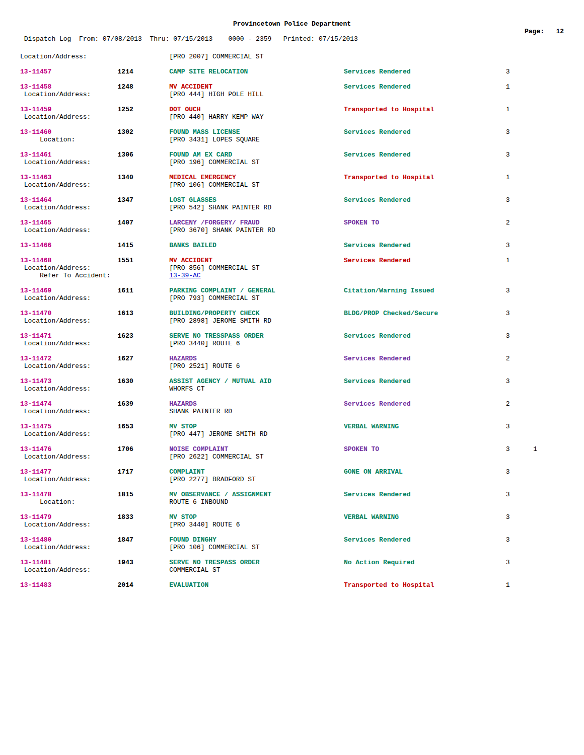Provincetown Police Department
Page: 12
Dispatch Log From: 07/08/2013 Thru: 07/15/2013 0000 - 2359 Printed: 07/15/2013
| Location/Address: | [PRO 2007] COMMERCIAL ST |
| 13-11457 | 1214 | CAMP SITE RELOCATION | Services Rendered | 3 |
| 13-11458 | 1248 | MV ACCIDENT | Services Rendered | 1 |
| Location/Address: | [PRO 444] HIGH POLE HILL |
| 13-11459 | 1252 | DOT OUCH | Transported to Hospital | 1 |
| Location/Address: | [PRO 440] HARRY KEMP WAY |
| 13-11460 | 1302 | FOUND MASS LICENSE | Services Rendered | 3 |
| Location: | [PRO 3431] LOPES SQUARE |
| 13-11461 | 1306 | FOUND AM EX CARD | Services Rendered | 3 |
| Location/Address: | [PRO 196] COMMERCIAL ST |
| 13-11463 | 1340 | MEDICAL EMERGENCY | Transported to Hospital | 1 |
| Location/Address: | [PRO 106] COMMERCIAL ST |
| 13-11464 | 1347 | LOST GLASSES | Services Rendered | 3 |
| Location/Address: | [PRO 542] SHANK PAINTER RD |
| 13-11465 | 1407 | LARCENY /FORGERY/ FRAUD | SPOKEN TO | 2 |
| Location/Address: | [PRO 3670] SHANK PAINTER RD |
| 13-11466 | 1415 | BANKS BAILED | Services Rendered | 3 |
| 13-11468 | 1551 | MV ACCIDENT | Services Rendered | 1 |
| Location/Address: | [PRO 856] COMMERCIAL ST |
| Refer To Accident: | 13-39-AC |
| 13-11469 | 1611 | PARKING COMPLAINT / GENERAL | Citation/Warning Issued | 3 |
| Location/Address: | [PRO 793] COMMERCIAL ST |
| 13-11470 | 1613 | BUILDING/PROPERTY CHECK | BLDG/PROP Checked/Secure | 3 |
| Location/Address: | [PRO 2898] JEROME SMITH RD |
| 13-11471 | 1623 | SERVE NO TRESSPASS ORDER | Services Rendered | 3 |
| Location/Address: | [PRO 3440] ROUTE 6 |
| 13-11472 | 1627 | HAZARDS | Services Rendered | 2 |
| Location/Address: | [PRO 2521] ROUTE 6 |
| 13-11473 | 1630 | ASSIST AGENCY / MUTUAL AID | Services Rendered | 3 |
| Location/Address: | WHORFS CT |
| 13-11474 | 1639 | HAZARDS | Services Rendered | 2 |
| Location/Address: | SHANK PAINTER RD |
| 13-11475 | 1653 | MV STOP | VERBAL WARNING | 3 |
| Location/Address: | [PRO 447] JEROME SMITH RD |
| 13-11476 | 1706 | NOISE COMPLAINT | SPOKEN TO | 3 1 |
| Location/Address: | [PRO 2622] COMMERCIAL ST |
| 13-11477 | 1717 | COMPLAINT | GONE ON ARRIVAL | 3 |
| Location/Address: | [PRO 2277] BRADFORD ST |
| 13-11478 | 1815 | MV OBSERVANCE / ASSIGNMENT | Services Rendered | 3 |
| Location: | ROUTE 6 INBOUND |
| 13-11479 | 1833 | MV STOP | VERBAL WARNING | 3 |
| Location/Address: | [PRO 3440] ROUTE 6 |
| 13-11480 | 1847 | FOUND DINGHY | Services Rendered | 3 |
| Location/Address: | [PRO 106] COMMERCIAL ST |
| 13-11481 | 1943 | SERVE NO TRESPASS ORDER | No Action Required | 3 |
| Location/Address: | COMMERCIAL ST |
| 13-11483 | 2014 | EVALUATION | Transported to Hospital | 1 |